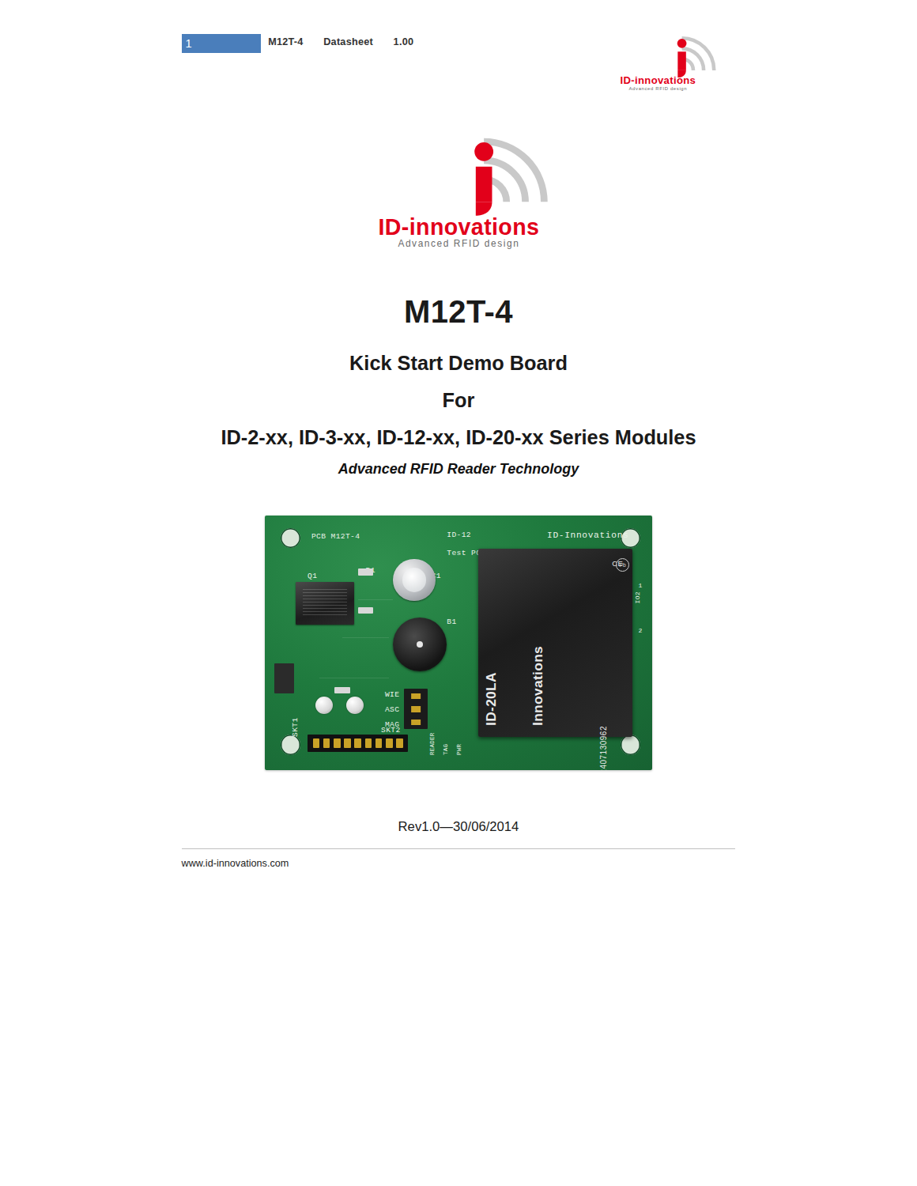1
M12T-4 Datasheet 1.00
ID-innovations Advanced RFID design
ID-innovations Advanced RFID design
M12T-4
Kick Start Demo Board
For
ID-2-xx, ID-3-xx, ID-12-xx, ID-20-xx Series Modules
Advanced RFID Reader Technology
PCB M12T-4 ID-12 Test PCB ID-Innovations Q1 R1 C1 B1 SKT1 SKT2 WIE ASC MAG LINKS READER TAG PWR IO2 ONLY 1 2
ID-20LA Innovations 4S2407130962 CE Pb
Rev1.0—30/06/2014
www.id-innovations.com